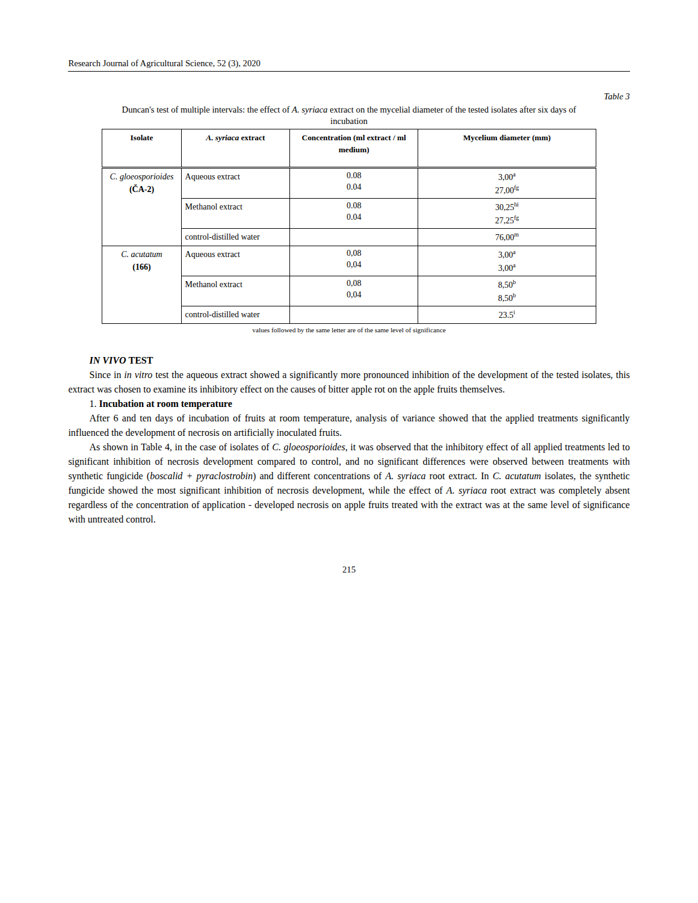Research Journal of Agricultural Science, 52 (3), 2020
Table 3
Duncan's test of multiple intervals: the effect of A. syriaca extract on the mycelial diameter of the tested isolates after six days of incubation
| Isolate | A. syriaca extract | Concentration (ml extract / ml medium) | Mycelium diameter (mm) |
| --- | --- | --- | --- |
| C. gloeosporioides (ČA-2) | Aqueous extract | 0.08 0.04 | 3,00 a 27,00 fg |
| Methanol extract | 0.08 0.04 | 30,25 hi 27,25 fg |
| control-distilled water | | 76,00 m |
| C. acutatum (166) | Aqueous extract | 0,08 0,04 | 3,00 a 3,00 a |
| Methanol extract | 0,08 0,04 | 8,50 b 8,50 b |
| control-distilled water | | 23.5 i |
values followed by the same letter are of the same level of significance
IN VIVO TEST
Since in in vitro test the aqueous extract showed a significantly more pronounced inhibition of the development of the tested isolates, this extract was chosen to examine its inhibitory effect on the causes of bitter apple rot on the apple fruits themselves.
1. Incubation at room temperature
After 6 and ten days of incubation of fruits at room temperature, analysis of variance showed that the applied treatments significantly influenced the development of necrosis on artificially inoculated fruits.
As shown in Table 4, in the case of isolates of C. gloeosporioides, it was observed that the inhibitory effect of all applied treatments led to significant inhibition of necrosis development compared to control, and no significant differences were observed between treatments with synthetic fungicide (boscalid + pyraclostrobin) and different concentrations of A. syriaca root extract. In C. acutatum isolates, the synthetic fungicide showed the most significant inhibition of necrosis development, while the effect of A. syriaca root extract was completely absent regardless of the concentration of application - developed necrosis on apple fruits treated with the extract was at the same level of significance with untreated control.
215